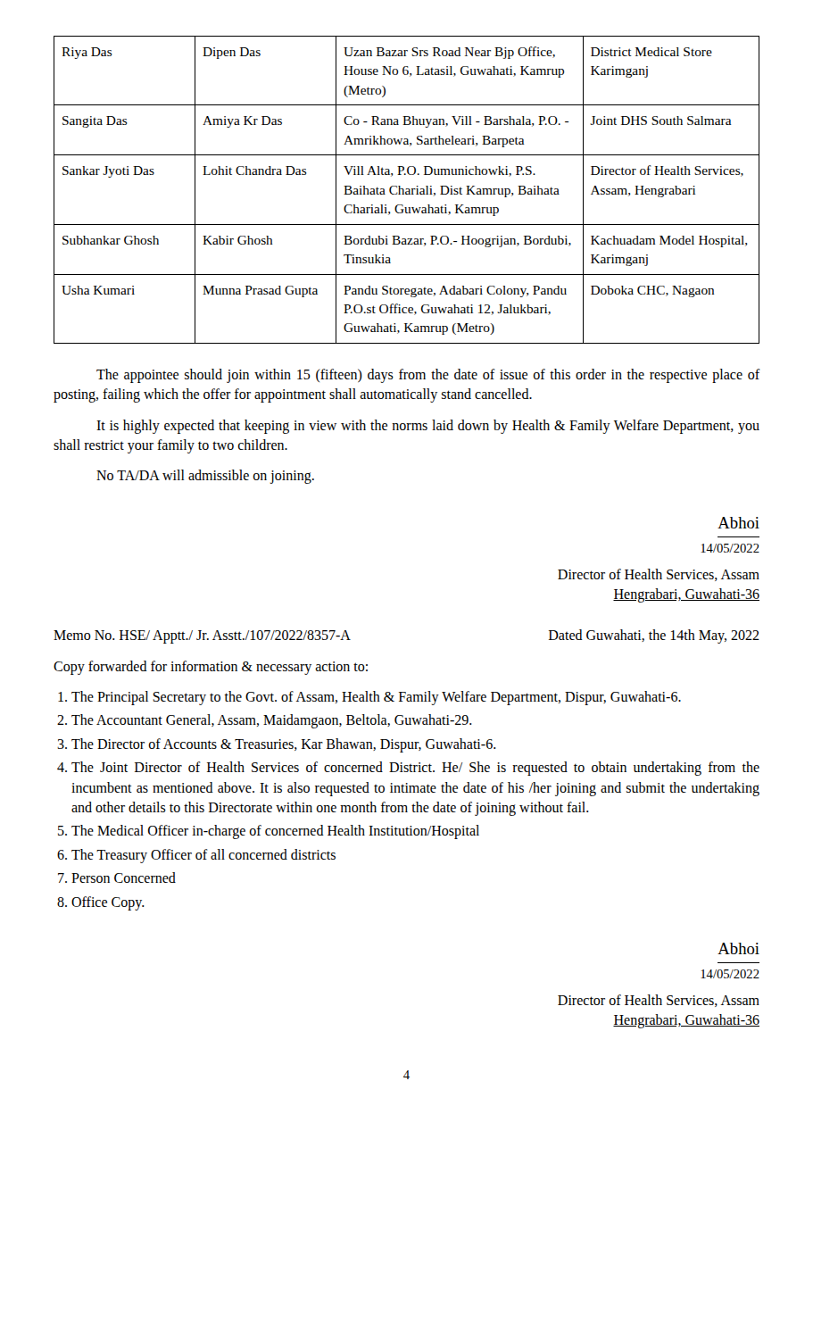| Riya Das | Dipen Das | Uzan Bazar Srs Road Near Bjp Office, House No 6, Latasil, Guwahati, Kamrup (Metro) | District Medical Store Karimganj |
| Sangita Das | Amiya Kr Das | Co - Rana Bhuyan, Vill - Barshala, P.O. - Amrikhowa, Sartheleari, Barpeta | Joint DHS South Salmara |
| Sankar Jyoti Das | Lohit Chandra Das | Vill Alta, P.O. Dumunichowki, P.S. Baihata Chariali, Dist Kamrup, Baihata Chariali, Guwahati, Kamrup | Director of Health Services, Assam, Hengrabari |
| Subhankar Ghosh | Kabir Ghosh | Bordubi Bazar, P.O.- Hoogrijan, Bordubi, Tinsukia | Kachuadam Model Hospital, Karimganj |
| Usha Kumari | Munna Prasad Gupta | Pandu Storegate, Adabari Colony, Pandu P.O.st Office, Guwahati 12, Jalukbari, Guwahati, Kamrup (Metro) | Doboka CHC, Nagaon |
The appointee should join within 15 (fifteen) days from the date of issue of this order in the respective place of posting, failing which the offer for appointment shall automatically stand cancelled.
It is highly expected that keeping in view with the norms laid down by Health & Family Welfare Department, you shall restrict your family to two children.
No TA/DA will admissible on joining.
Abhoi 14/05/2022
Director of Health Services, Assam
Hengrabari, Guwahati-36
Memo No. HSE/ Apptt./ Jr. Asstt./107/2022/8357-A Dated Guwahati, the 14th May, 2022
Copy forwarded for information & necessary action to:
The Principal Secretary to the Govt. of Assam, Health & Family Welfare Department, Dispur, Guwahati-6.
The Accountant General, Assam, Maidamgaon, Beltola, Guwahati-29.
The Director of Accounts & Treasuries, Kar Bhawan, Dispur, Guwahati-6.
The Joint Director of Health Services of concerned District. He/ She is requested to obtain undertaking from the incumbent as mentioned above. It is also requested to intimate the date of his /her joining and submit the undertaking and other details to this Directorate within one month from the date of joining without fail.
The Medical Officer in-charge of concerned Health Institution/Hospital
The Treasury Officer of all concerned districts
Person Concerned
Office Copy.
Abhoi 14/05/2022
Director of Health Services, Assam
Hengrabari, Guwahati-36
4